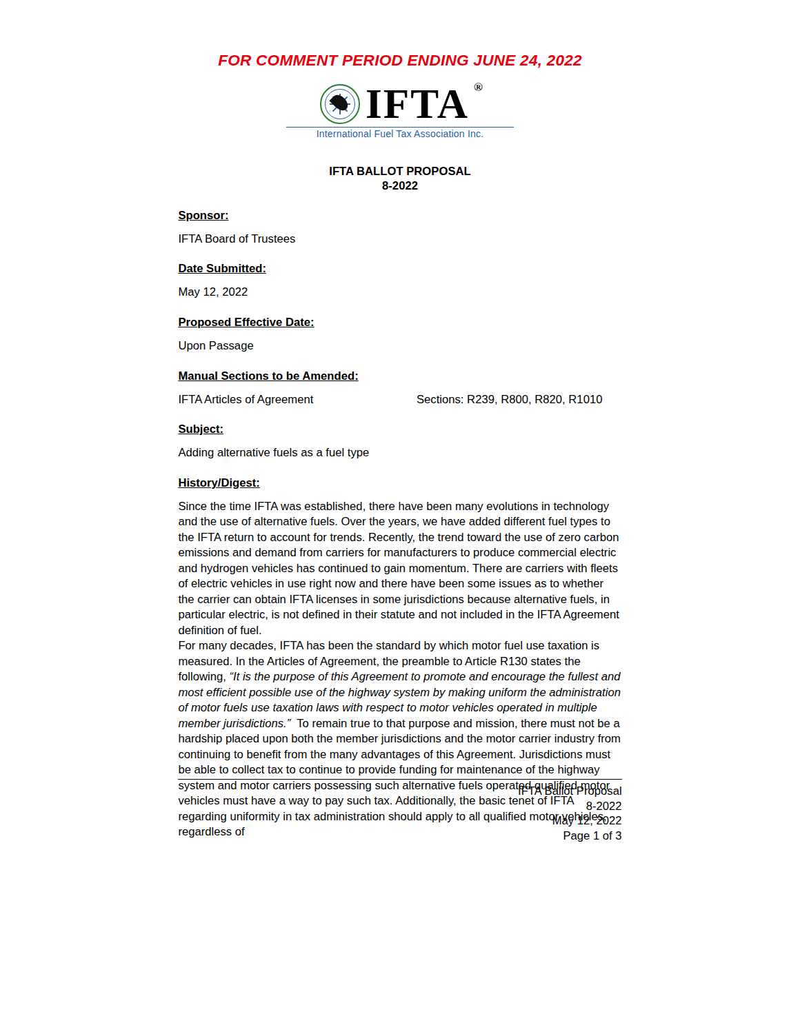FOR COMMENT PERIOD ENDING JUNE 24, 2022
IFTA®
International Fuel Tax Association Inc.
IFTA BALLOT PROPOSAL 8-2022
Sponsor:
IFTA Board of Trustees
Date Submitted:
May 12, 2022
Proposed Effective Date:
Upon Passage
Manual Sections to be Amended:
IFTA Articles of Agreement
Sections: R239, R800, R820, R1010
Subject:
Adding alternative fuels as a fuel type
History/Digest:
Since the time IFTA was established, there have been many evolutions in technology and the use of alternative fuels. Over the years, we have added different fuel types to the IFTA return to account for trends. Recently, the trend toward the use of zero carbon emissions and demand from carriers for manufacturers to produce commercial electric and hydrogen vehicles has continued to gain momentum. There are carriers with fleets of electric vehicles in use right now and there have been some issues as to whether the carrier can obtain IFTA licenses in some jurisdictions because alternative fuels, in particular electric, is not defined in their statute and not included in the IFTA Agreement definition of fuel.
For many decades, IFTA has been the standard by which motor fuel use taxation is measured. In the Articles of Agreement, the preamble to Article R130 states the following, “It is the purpose of this Agreement to promote and encourage the fullest and most efficient possible use of the highway system by making uniform the administration of motor fuels use taxation laws with respect to motor vehicles operated in multiple member jurisdictions.” To remain true to that purpose and mission, there must not be a hardship placed upon both the member jurisdictions and the motor carrier industry from continuing to benefit from the many advantages of this Agreement. Jurisdictions must be able to collect tax to continue to provide funding for maintenance of the highway system and motor carriers possessing such alternative fuels operated qualified motor vehicles must have a way to pay such tax. Additionally, the basic tenet of IFTA regarding uniformity in tax administration should apply to all qualified motor vehicles, regardless of
IFTA Ballot Proposal
8-2022
May 12, 2022
Page 1 of 3